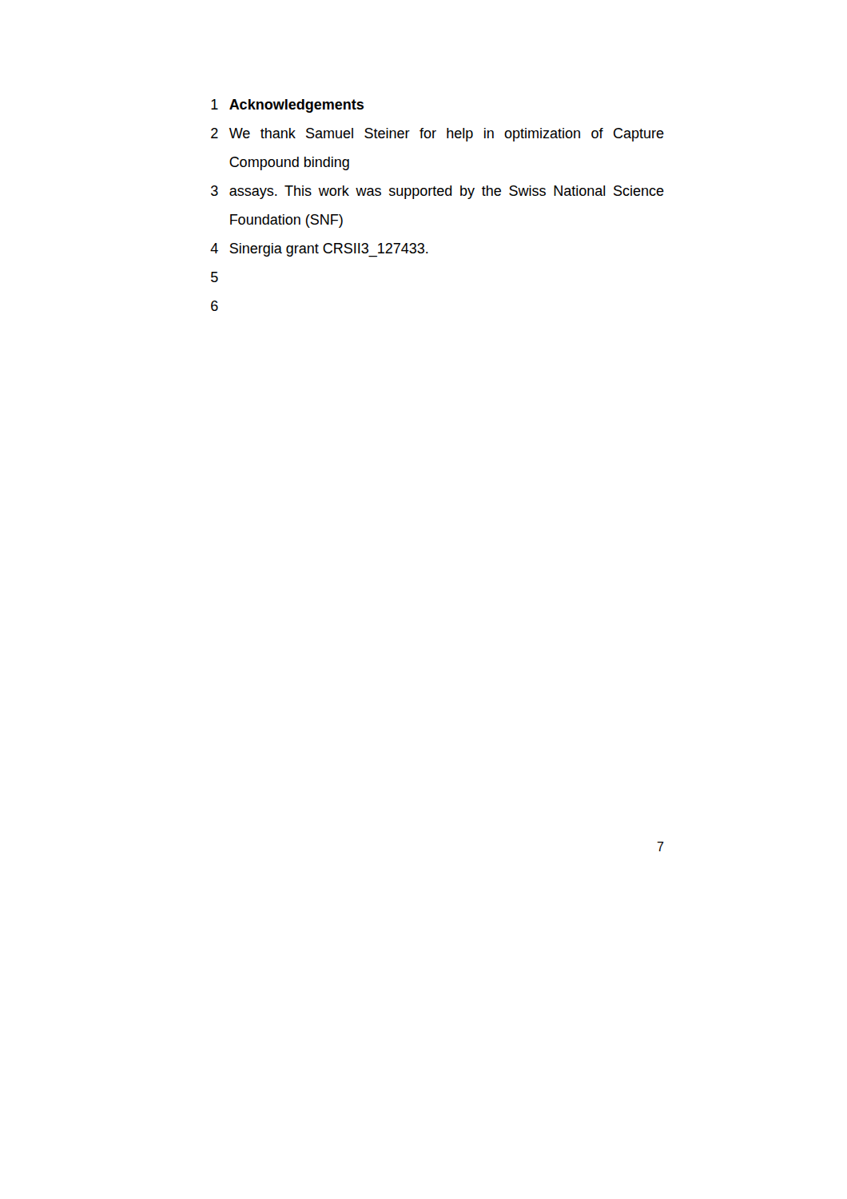Acknowledgements
We thank Samuel Steiner for help in optimization of Capture Compound binding
assays. This work was supported by the Swiss National Science Foundation (SNF)
Sinergia grant CRSII3_127433.
7